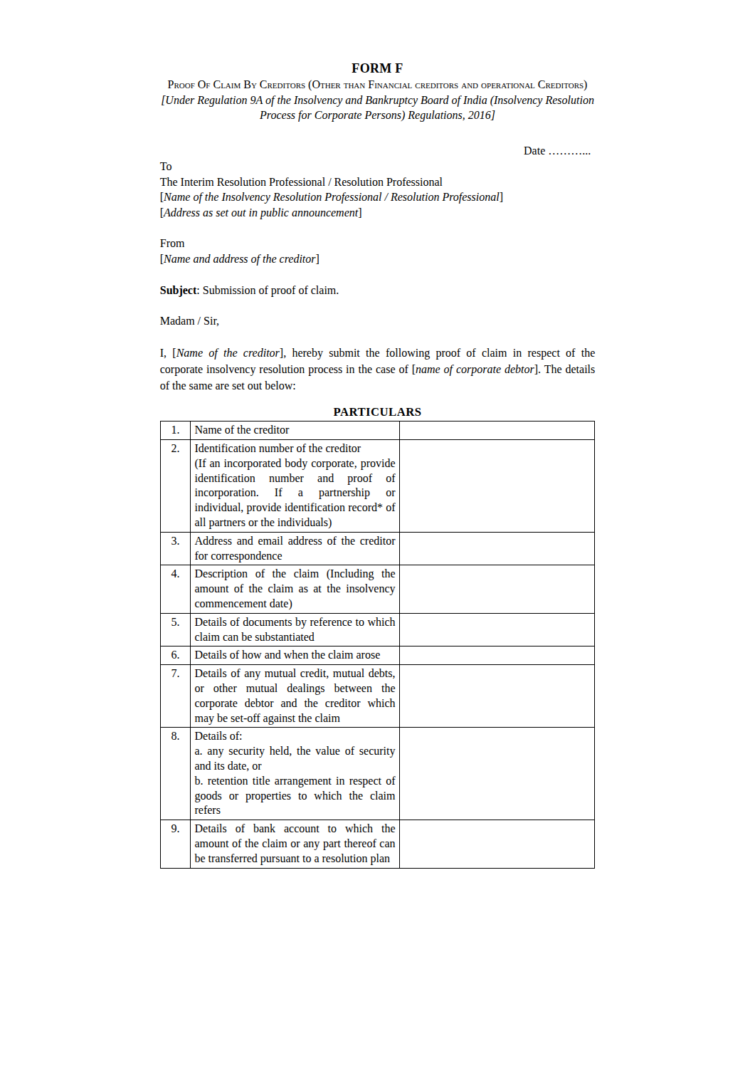FORM F
Proof Of Claim By Creditors (Other than Financial creditors and operational Creditors)
[Under Regulation 9A of the Insolvency and Bankruptcy Board of India (Insolvency Resolution Process for Corporate Persons) Regulations, 2016]
Date ………...
To
The Interim Resolution Professional / Resolution Professional
[Name of the Insolvency Resolution Professional / Resolution Professional]
[Address as set out in public announcement]
From
[Name and address of the creditor]
Subject: Submission of proof of claim.
Madam / Sir,
I, [Name of the creditor], hereby submit the following proof of claim in respect of the corporate insolvency resolution process in the case of [name of corporate debtor]. The details of the same are set out below:
PARTICULARS
| 1. | Name of the creditor | |
| 2. | Identification number of the creditor (If an incorporated body corporate, provide identification number and proof of incorporation. If a partnership or individual, provide identification record* of all partners or the individuals) | |
| 3. | Address and email address of the creditor for correspondence | |
| 4. | Description of the claim (Including the amount of the claim as at the insolvency commencement date) | |
| 5. | Details of documents by reference to which claim can be substantiated | |
| 6. | Details of how and when the claim arose | |
| 7. | Details of any mutual credit, mutual debts, or other mutual dealings between the corporate debtor and the creditor which may be set-off against the claim | |
| 8. | Details of: a. any security held, the value of security and its date, or b. retention title arrangement in respect of goods or properties to which the claim refers | |
| 9. | Details of bank account to which the amount of the claim or any part thereof can be transferred pursuant to a resolution plan | |